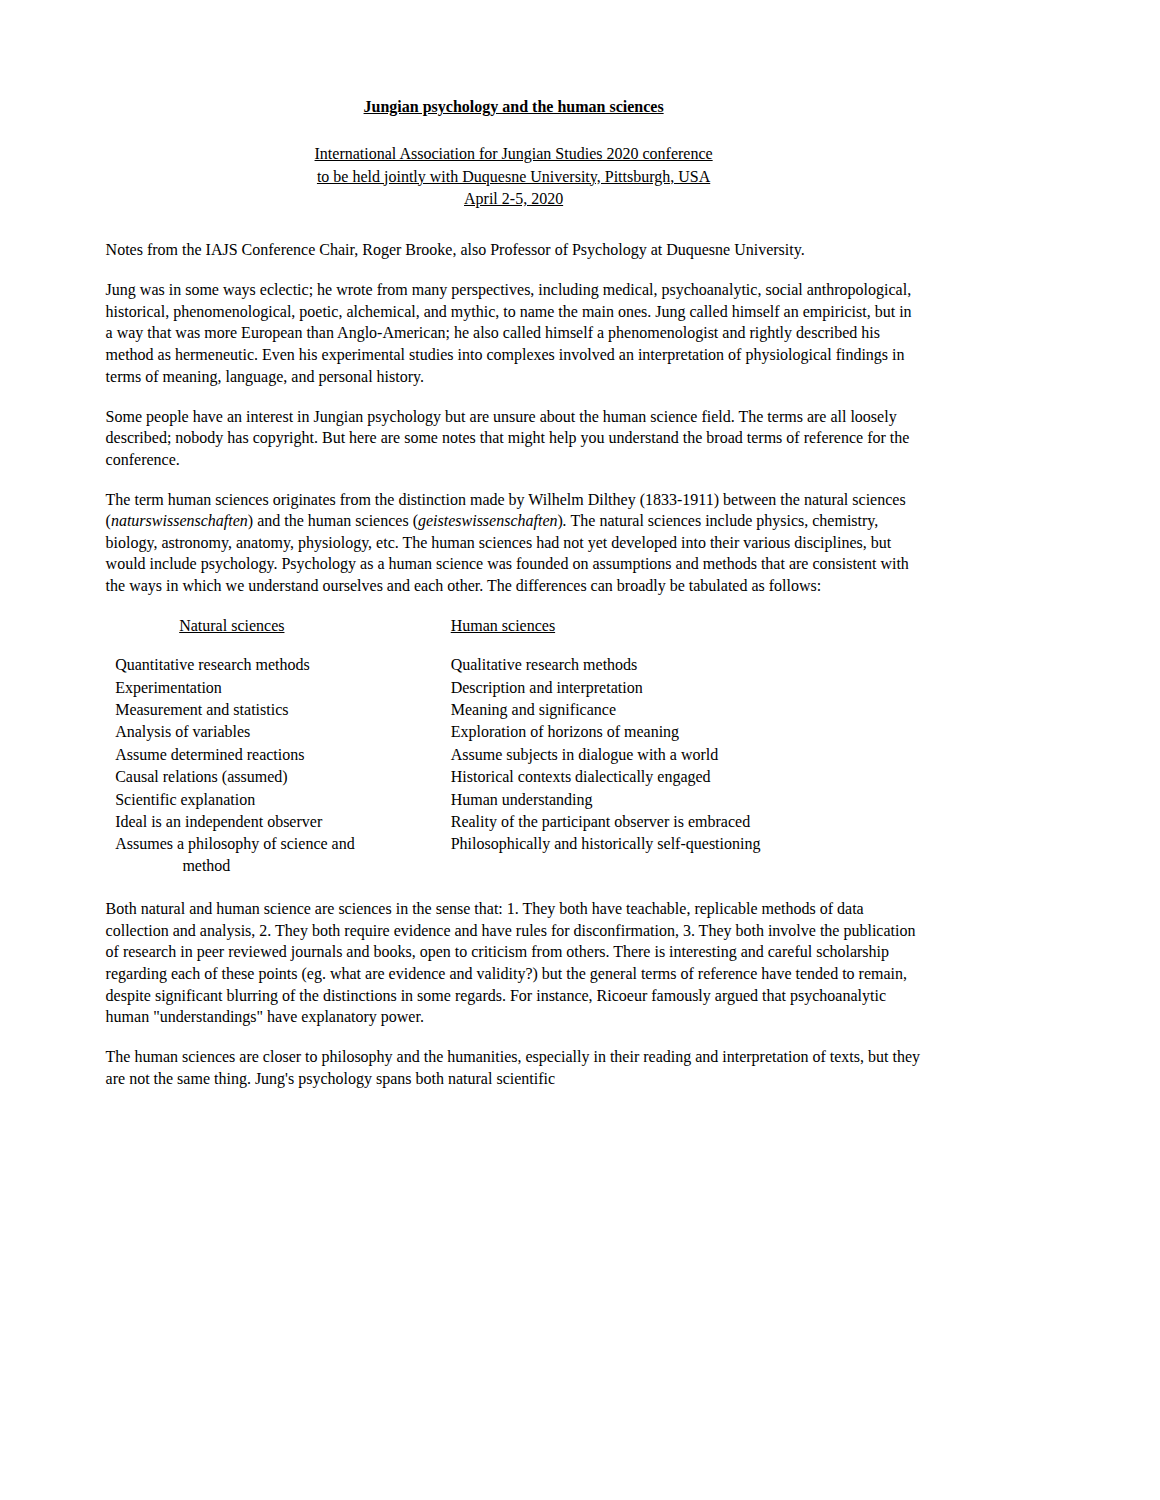Jungian psychology and the human sciences
International Association for Jungian Studies 2020 conference to be held jointly with Duquesne University, Pittsburgh, USA April 2-5, 2020
Notes from the IAJS Conference Chair, Roger Brooke, also Professor of Psychology at Duquesne University.
Jung was in some ways eclectic; he wrote from many perspectives, including medical, psychoanalytic, social anthropological, historical, phenomenological, poetic, alchemical, and mythic, to name the main ones. Jung called himself an empiricist, but in a way that was more European than Anglo-American; he also called himself a phenomenologist and rightly described his method as hermeneutic. Even his experimental studies into complexes involved an interpretation of physiological findings in terms of meaning, language, and personal history.
Some people have an interest in Jungian psychology but are unsure about the human science field. The terms are all loosely described; nobody has copyright. But here are some notes that might help you understand the broad terms of reference for the conference.
The term human sciences originates from the distinction made by Wilhelm Dilthey (1833-1911) between the natural sciences (naturswissenschaften) and the human sciences (geisteswissenschaften). The natural sciences include physics, chemistry, biology, astronomy, anatomy, physiology, etc. The human sciences had not yet developed into their various disciplines, but would include psychology. Psychology as a human science was founded on assumptions and methods that are consistent with the ways in which we understand ourselves and each other. The differences can broadly be tabulated as follows:
| Natural sciences | Human sciences |
| --- | --- |
| Quantitative research methods | Qualitative research methods |
| Experimentation | Description and interpretation |
| Measurement and statistics | Meaning and significance |
| Analysis of variables | Exploration of horizons of meaning |
| Assume determined reactions | Assume subjects in dialogue with a world |
| Causal relations (assumed) | Historical contexts dialectically engaged |
| Scientific explanation | Human understanding |
| Ideal is an independent observer | Reality of the participant observer is embraced |
| Assumes a philosophy of science and method | Philosophically and historically self-questioning |
Both natural and human science are sciences in the sense that: 1. They both have teachable, replicable methods of data collection and analysis, 2. They both require evidence and have rules for disconfirmation, 3. They both involve the publication of research in peer reviewed journals and books, open to criticism from others. There is interesting and careful scholarship regarding each of these points (eg. what are evidence and validity?) but the general terms of reference have tended to remain, despite significant blurring of the distinctions in some regards. For instance, Ricoeur famously argued that psychoanalytic human "understandings" have explanatory power.
The human sciences are closer to philosophy and the humanities, especially in their reading and interpretation of texts, but they are not the same thing. Jung's psychology spans both natural scientific